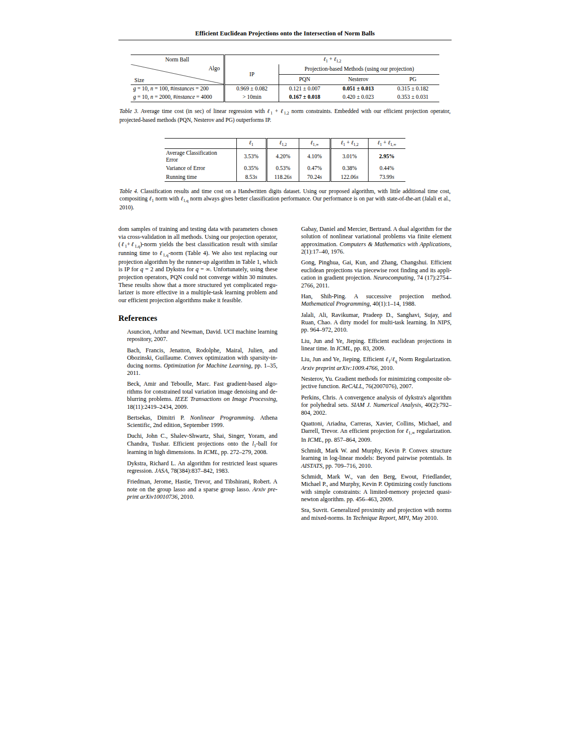Efficient Euclidean Projections onto the Intersection of Norm Balls
| Norm Ball | ℓ 1 + ℓ 1,2 |
| Algo Size | IP | Projection-based Methods (using our projection) |
| PQN | Nesterov | PG |
| g = 10, n = 100, # instances = 200 | 0.969 ± 0.082 | 0.121 ± 0.007 | 0.051 ± 0.013 | 0.315 ± 0.182 |
| g = 10, n = 2000, # instance = 4000 | > 10min | 0.167 ± 0.018 | 0.420 ± 0.023 | 0.353 ± 0.031 |
Table 3. Average time cost (in sec) of linear regression with ℓ1 + ℓ1,2 norm constraints. Embedded with our efficient projection operator, projected-based methods (PQN, Nesterov and PG) outperforms IP.
| | ℓ 1 | ℓ 1,2 | ℓ 1,∞ | ℓ 1 + ℓ 1,2 | ℓ 1 + ℓ 1,∞ |
| Average Classification Error | 3.53% | 4.20% | 4.10% | 3.01% | 2.95% |
| Variance of Error | 0.35% | 0.53% | 0.47% | 0.38% | 0.44% |
| Running time | 8.53 s | 118.26 s | 70.24 s | 122.06 s | 73.99 s |
Table 4. Classification results and time cost on a Handwritten digits dataset. Using our proposed algorithm, with little additional time cost, compositing ℓ1 norm with ℓ1,q norm always gives better classification performance. Our performance is on par with state-of-the-art (Jalali et al., 2010).
dom samples of training and testing data with parameters chosen via cross-validation in all methods. Using our projection operator, (ℓ1+ℓ1,q)-norm yields the best classification result with similar running time to ℓ1,q-norm (Table 4). We also test replacing our projection algorithm by the runner-up algorithm in Table 1, which is IP for q = 2 and Dykstra for q = ∞. Unfortunately, using these projection operators, PQN could not converge within 30 minutes. These results show that a more structured yet complicated regularizer is more effective in a multiple-task learning problem and our efficient projection algorithms make it feasible.
References
Asuncion, Arthur and Newman, David. UCI machine learning repository, 2007.
Bach, Francis, Jenatton, Rodolphe, Mairal, Julien, and Obozinski, Guillaume. Convex optimization with sparsity-inducing norms. Optimization for Machine Learning, pp. 1–35, 2011.
Beck, Amir and Teboulle, Marc. Fast gradient-based algorithms for constrained total variation image denoising and deblurring problems. IEEE Transactions on Image Processing, 18(11):2419–2434, 2009.
Bertsekas, Dimitri P. Nonlinear Programming. Athena Scientific, 2nd edition, September 1999.
Duchi, John C., Shalev-Shwartz, Shai, Singer, Yoram, and Chandra, Tushar. Efficient projections onto the l1-ball for learning in high dimensions. In ICML, pp. 272–279, 2008.
Dykstra, Richard L. An algorithm for restricted least squares regression. JASA, 78(384):837–842, 1983.
Friedman, Jerome, Hastie, Trevor, and Tibshirani, Robert. A note on the group lasso and a sparse group lasso. Arxiv preprint arXiv10010736, 2010.
Gabay, Daniel and Mercier, Bertrand. A dual algorithm for the solution of nonlinear variational problems via finite element approximation. Computers & Mathematics with Applications, 2(1):17–40, 1976.
Gong, Pinghua, Gai, Kun, and Zhang, Changshui. Efficient euclidean projections via piecewise root finding and its application in gradient projection. Neurocomputing, 74 (17):2754–2766, 2011.
Han, Shih-Ping. A successive projection method. Mathematical Programming, 40(1):1–14, 1988.
Jalali, Ali, Ravikumar, Pradeep D., Sanghavi, Sujay, and Ruan, Chao. A dirty model for multi-task learning. In NIPS, pp. 964–972, 2010.
Liu, Jun and Ye, Jieping. Efficient euclidean projections in linear time. In ICML, pp. 83, 2009.
Liu, Jun and Ye, Jieping. Efficient ℓ1/ℓq Norm Regularization. Arxiv preprint arXiv:1009.4766, 2010.
Nesterov, Yu. Gradient methods for minimizing composite objective function. ReCALL, 76(2007076), 2007.
Perkins, Chris. A convergence analysis of dykstra's algorithm for polyhedral sets. SIAM J. Numerical Analysis, 40(2):792–804, 2002.
Quattoni, Ariadna, Carreras, Xavier, Collins, Michael, and Darrell, Trevor. An efficient projection for ℓ1,∞ regularization. In ICML, pp. 857–864, 2009.
Schmidt, Mark W. and Murphy, Kevin P. Convex structure learning in log-linear models: Beyond pairwise potentials. In AISTATS, pp. 709–716, 2010.
Schmidt, Mark W., van den Berg, Ewout, Friedlander, Michael P., and Murphy, Kevin P. Optimizing costly functions with simple constraints: A limited-memory projected quasi-newton algorithm. pp. 456–463, 2009.
Sra, Suvrit. Generalized proximity and projection with norms and mixed-norms. In Technique Report, MPI, May 2010.